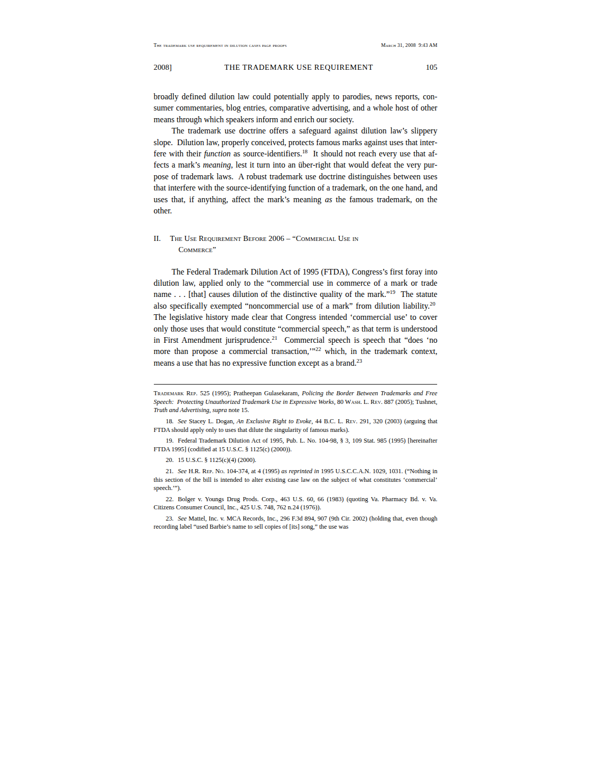The Trademark Use Requirement in Dilution Cases page proofs March 31, 2008 9:43 AM
2008] THE TRADEMARK USE REQUIREMENT 105
broadly defined dilution law could potentially apply to parodies, news reports, consumer commentaries, blog entries, comparative advertising, and a whole host of other means through which speakers inform and enrich our society.
The trademark use doctrine offers a safeguard against dilution law’s slippery slope. Dilution law, properly conceived, protects famous marks against uses that interfere with their function as source-identifiers.18 It should not reach every use that affects a mark’s meaning, lest it turn into an über-right that would defeat the very purpose of trademark laws. A robust trademark use doctrine distinguishes between uses that interfere with the source-identifying function of a trademark, on the one hand, and uses that, if anything, affect the mark’s meaning as the famous trademark, on the other.
II. The Use Requirement Before 2006 – “Commercial Use inCommerce”
The Federal Trademark Dilution Act of 1995 (FTDA), Congress’s first foray into dilution law, applied only to the “commercial use in commerce of a mark or trade name . . . [that] causes dilution of the distinctive quality of the mark.”19 The statute also specifically exempted “noncommercial use of a mark” from dilution liability.20 The legislative history made clear that Congress intended ‘commercial use’ to cover only those uses that would constitute “commercial speech,” as that term is understood in First Amendment jurisprudence.21 Commercial speech is speech that “does ‘no more than propose a commercial transaction,’”22 which, in the trademark context, means a use that has no expressive function except as a brand.23
Trademark Rep. 525 (1995); Pratheepan Gulasekaram, Policing the Border Between Trademarks and Free Speech: Protecting Unauthorized Trademark Use in Expressive Works, 80 Wash. L. Rev. 887 (2005); Tushnet, Truth and Advertising, supra note 15.
18. See Stacey L. Dogan, An Exclusive Right to Evoke, 44 B.C. L. Rev. 291, 320 (2003) (arguing that FTDA should apply only to uses that dilute the singularity of famous marks).
19. Federal Trademark Dilution Act of 1995, Pub. L. No. 104-98, § 3, 109 Stat. 985 (1995) [hereinafter FTDA 1995] (codified at 15 U.S.C. § 1125(c) (2000)).
20. 15 U.S.C. § 1125(c)(4) (2000).
21. See H.R. Rep. No. 104-374, at 4 (1995) as reprinted in 1995 U.S.C.C.A.N. 1029, 1031. (“Nothing in this section of the bill is intended to alter existing case law on the subject of what constitutes ‘commercial’ speech.’”).
22. Bolger v. Youngs Drug Prods. Corp., 463 U.S. 60, 66 (1983) (quoting Va. Pharmacy Bd. v. Va. Citizens Consumer Council, Inc., 425 U.S. 748, 762 n.24 (1976)).
23. See Mattel, Inc. v. MCA Records, Inc., 296 F.3d 894, 907 (9th Cir. 2002) (holding that, even though recording label “used Barbie’s name to sell copies of [its] song,” the use was